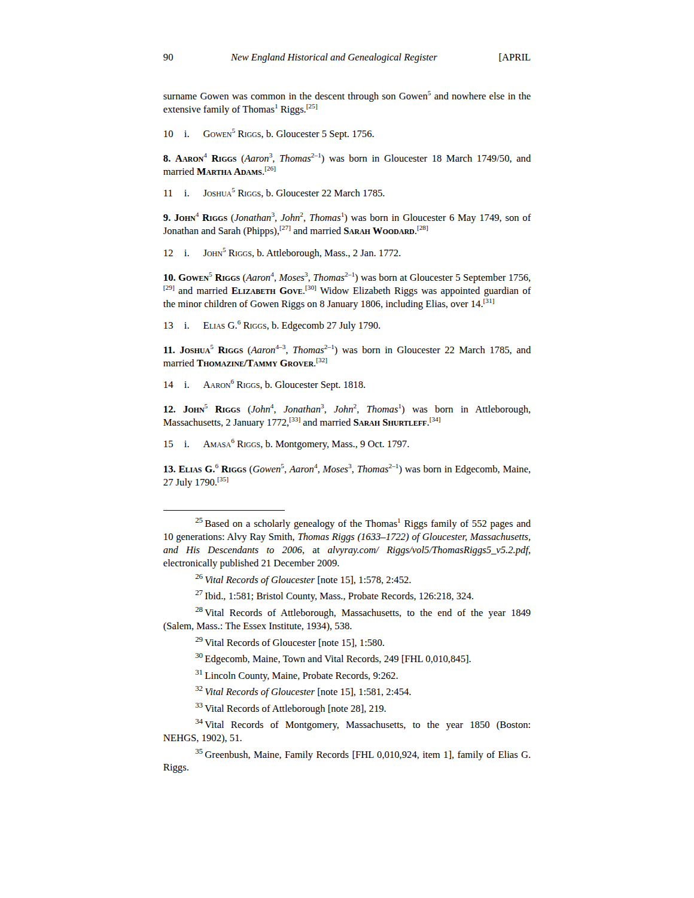90
New England Historical and Genealogical Register
[APRIL
surname Gowen was common in the descent through son Gowen5 and nowhere else in the extensive family of Thomas1 Riggs.[25]
10
i.
Gowen5 Riggs, b. Gloucester 5 Sept. 1756.
8. Aaron4 Riggs (Aaron3, Thomas2–1) was born in Gloucester 18 March 1749/50, and married Martha Adams.[26]
11
i.
Joshua5 Riggs, b. Gloucester 22 March 1785.
9. John4 Riggs (Jonathan3, John2, Thomas1) was born in Gloucester 6 May 1749, son of Jonathan and Sarah (Phipps),[27] and married Sarah Woodard.[28]
12
i.
John5 Riggs, b. Attleborough, Mass., 2 Jan. 1772.
10. Gowen5 Riggs (Aaron4, Moses3, Thomas2–1) was born at Gloucester 5 September 1756,[29] and married Elizabeth Gove.[30] Widow Elizabeth Riggs was appointed guardian of the minor children of Gowen Riggs on 8 January 1806, including Elias, over 14.[31]
13
i.
Elias G.6 Riggs, b. Edgecomb 27 July 1790.
11. Joshua5 Riggs (Aaron4–3, Thomas2–1) was born in Gloucester 22 March 1785, and married Thomazine/Tammy Grover.[32]
14
i.
Aaron6 Riggs, b. Gloucester Sept. 1818.
12. John5 Riggs (John4, Jonathan3, John2, Thomas1) was born in Attleborough, Massachusetts, 2 January 1772,[33] and married Sarah Shurtleff.[34]
15
i.
Amasa6 Riggs, b. Montgomery, Mass., 9 Oct. 1797.
13. Elias G.6 Riggs (Gowen5, Aaron4, Moses3, Thomas2–1) was born in Edgecomb, Maine, 27 July 1790.[35]
25 Based on a scholarly genealogy of the Thomas1 Riggs family of 552 pages and 10 generations: Alvy Ray Smith, Thomas Riggs (1633–1722) of Gloucester, Massachusetts, and His Descendants to 2006, at alvyray.com/ Riggs/vol5/ThomasRiggs5_v5.2.pdf, electronically published 21 December 2009.
26 Vital Records of Gloucester [note 15], 1:578, 2:452.
27 Ibid., 1:581; Bristol County, Mass., Probate Records, 126:218, 324.
28 Vital Records of Attleborough, Massachusetts, to the end of the year 1849 (Salem, Mass.: The Essex Institute, 1934), 538.
29 Vital Records of Gloucester [note 15], 1:580.
30 Edgecomb, Maine, Town and Vital Records, 249 [FHL 0,010,845].
31 Lincoln County, Maine, Probate Records, 9:262.
32 Vital Records of Gloucester [note 15], 1:581, 2:454.
33 Vital Records of Attleborough [note 28], 219.
34 Vital Records of Montgomery, Massachusetts, to the year 1850 (Boston: NEHGS, 1902), 51.
35 Greenbush, Maine, Family Records [FHL 0,010,924, item 1], family of Elias G. Riggs.